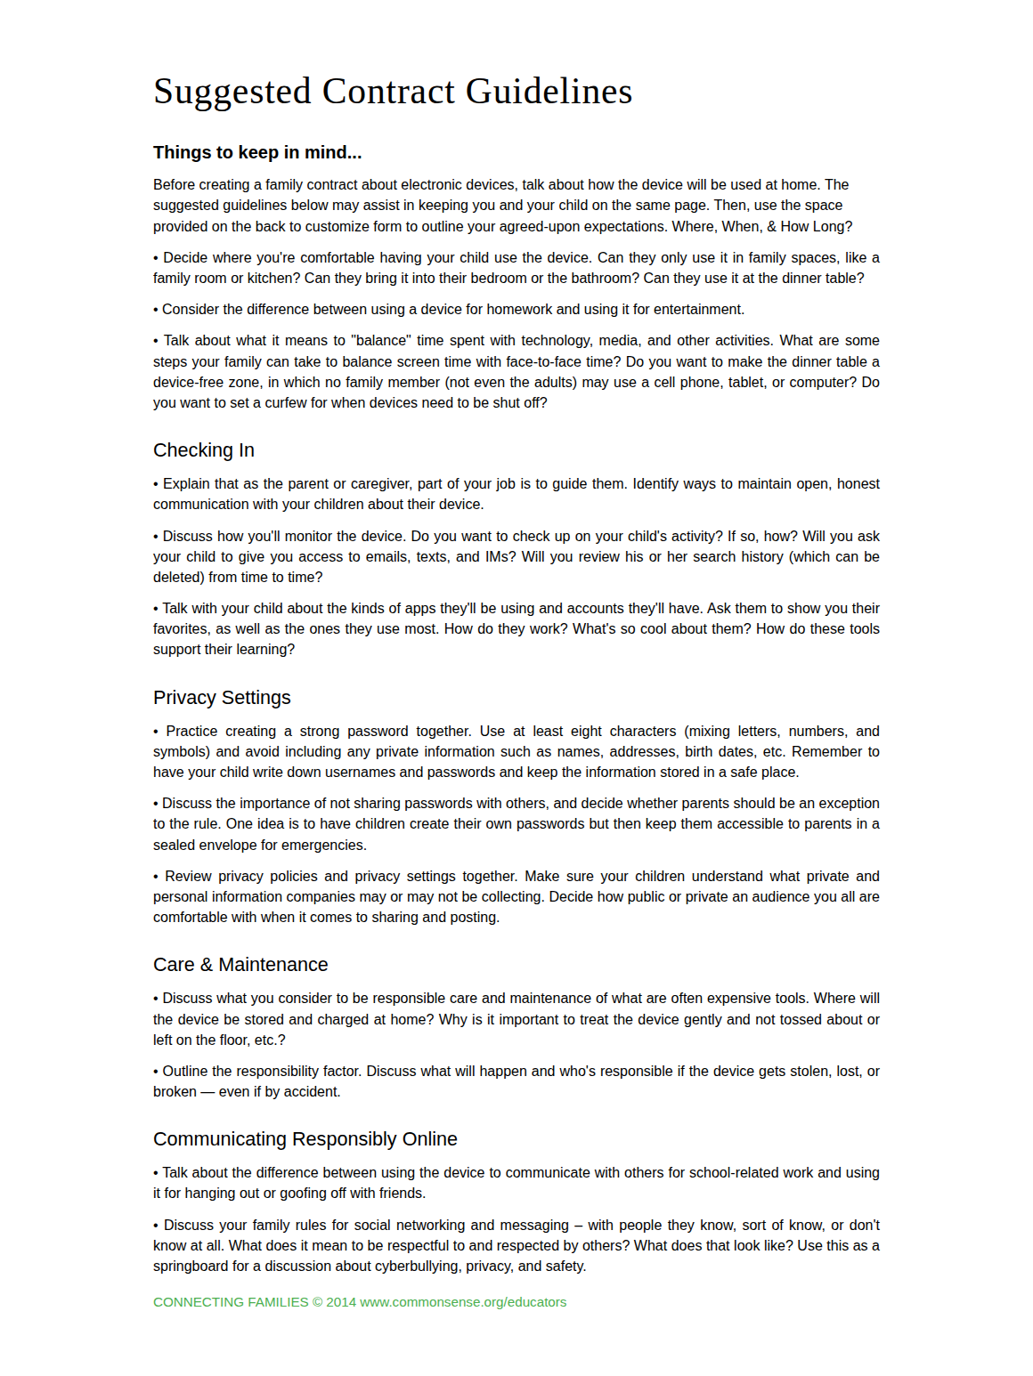Suggested Contract Guidelines
Things to keep in mind...
Before creating a family contract about electronic devices, talk about how the device will be used at home. The suggested guidelines below may assist in keeping you and your child on the same page. Then, use the space provided on the back to customize form to outline your agreed-upon expectations. Where, When, & How Long?
• Decide where you're comfortable having your child use the device. Can they only use it in family spaces, like a family room or kitchen? Can they bring it into their bedroom or the bathroom? Can they use it at the dinner table?
• Consider the difference between using a device for homework and using it for entertainment.
• Talk about what it means to "balance" time spent with technology, media, and other activities. What are some steps your family can take to balance screen time with face-to-face time? Do you want to make the dinner table a device-free zone, in which no family member (not even the adults) may use a cell phone, tablet, or computer? Do you want to set a curfew for when devices need to be shut off?
Checking In
• Explain that as the parent or caregiver, part of your job is to guide them. Identify ways to maintain open, honest communication with your children about their device.
• Discuss how you'll monitor the device. Do you want to check up on your child's activity? If so, how? Will you ask your child to give you access to emails, texts, and IMs? Will you review his or her search history (which can be deleted) from time to time?
• Talk with your child about the kinds of apps they'll be using and accounts they'll have. Ask them to show you their favorites, as well as the ones they use most. How do they work? What's so cool about them? How do these tools support their learning?
Privacy Settings
• Practice creating a strong password together. Use at least eight characters (mixing letters, numbers, and symbols) and avoid including any private information such as names, addresses, birth dates, etc. Remember to have your child write down usernames and passwords and keep the information stored in a safe place.
• Discuss the importance of not sharing passwords with others, and decide whether parents should be an exception to the rule. One idea is to have children create their own passwords but then keep them accessible to parents in a sealed envelope for emergencies.
• Review privacy policies and privacy settings together. Make sure your children understand what private and personal information companies may or may not be collecting. Decide how public or private an audience you all are comfortable with when it comes to sharing and posting.
Care & Maintenance
• Discuss what you consider to be responsible care and maintenance of what are often expensive tools. Where will the device be stored and charged at home? Why is it important to treat the device gently and not tossed about or left on the floor, etc.?
• Outline the responsibility factor. Discuss what will happen and who's responsible if the device gets stolen, lost, or broken — even if by accident.
Communicating Responsibly Online
• Talk about the difference between using the device to communicate with others for school-related work and using it for hanging out or goofing off with friends.
• Discuss your family rules for social networking and messaging – with people they know, sort of know, or don't know at all. What does it mean to be respectful to and respected by others? What does that look like? Use this as a springboard for a discussion about cyberbullying, privacy, and safety.
CONNECTING FAMILIES © 2014 www.commonsense.org/educators